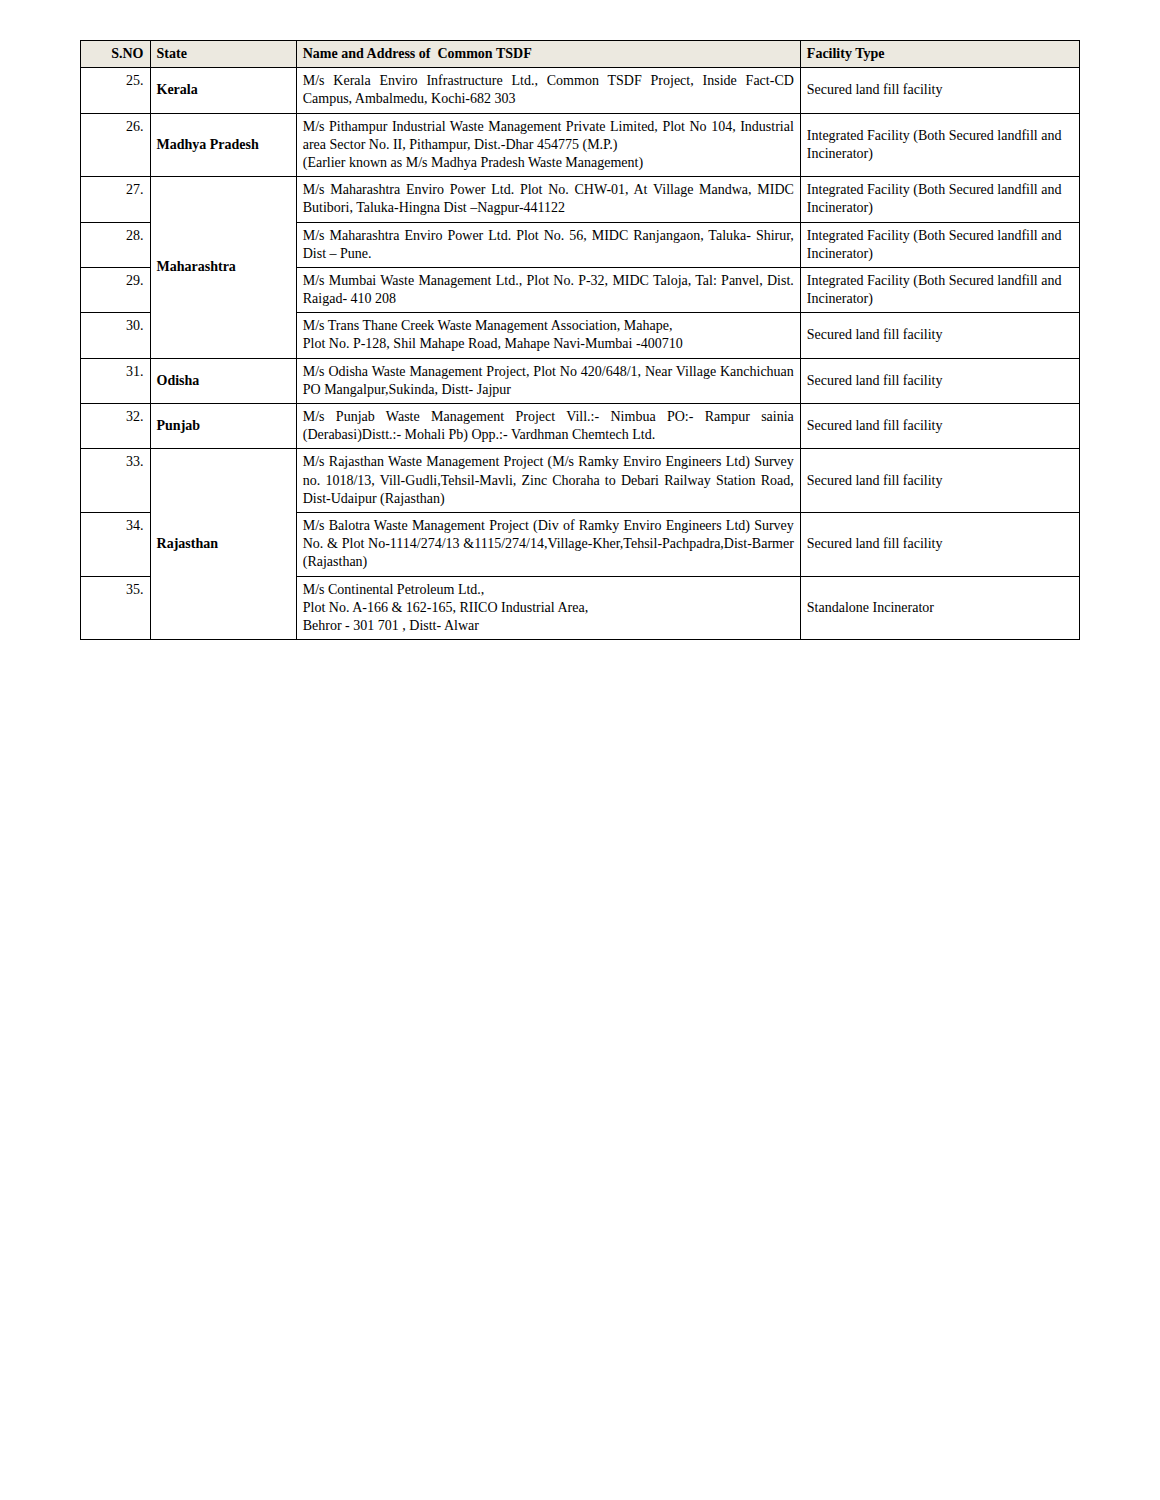| S.NO | State | Name and Address of Common TSDF | Facility Type |
| --- | --- | --- | --- |
| 25. | Kerala | M/s Kerala Enviro Infrastructure Ltd., Common TSDF Project, Inside Fact-CD Campus, Ambalmedu, Kochi-682 303 | Secured land fill facility |
| 26. | Madhya Pradesh | M/s Pithampur Industrial Waste Management Private Limited, Plot No 104, Industrial area Sector No. II, Pithampur, Dist.-Dhar 454775 (M.P.) (Earlier known as M/s Madhya Pradesh Waste Management) | Integrated Facility (Both Secured landfill and Incinerator) |
| 27. | Maharashtra | M/s Maharashtra Enviro Power Ltd. Plot No. CHW-01, At Village Mandwa, MIDC Butibori, Taluka-Hingna Dist –Nagpur-441122 | Integrated Facility (Both Secured landfill and Incinerator) |
| 28. | M/s Maharashtra Enviro Power Ltd. Plot No. 56, MIDC Ranjangaon, Taluka- Shirur, Dist – Pune. | Integrated Facility (Both Secured landfill and Incinerator) |
| 29. | M/s Mumbai Waste Management Ltd., Plot No. P-32, MIDC Taloja, Tal: Panvel, Dist. Raigad- 410 208 | Integrated Facility (Both Secured landfill and Incinerator) |
| 30. | M/s Trans Thane Creek Waste Management Association, Mahape, Plot No. P-128, Shil Mahape Road, Mahape Navi-Mumbai -400710 | Secured land fill facility |
| 31. | Odisha | M/s Odisha Waste Management Project, Plot No 420/648/1, Near Village Kanchichuan PO Mangalpur,Sukinda, Distt- Jajpur | Secured land fill facility |
| 32. | Punjab | M/s Punjab Waste Management Project Vill.:- Nimbua PO:- Rampur sainia (Derabasi)Distt.:- Mohali Pb) Opp.:- Vardhman Chemtech Ltd. | Secured land fill facility |
| 33. | Rajasthan | M/s Rajasthan Waste Management Project (M/s Ramky Enviro Engineers Ltd) Survey no. 1018/13, Vill-Gudli,Tehsil-Mavli, Zinc Choraha to Debari Railway Station Road, Dist-Udaipur (Rajasthan) | Secured land fill facility |
| 34. | M/s Balotra Waste Management Project (Div of Ramky Enviro Engineers Ltd) Survey No. & Plot No-1114/274/13 &1115/274/14,Village-Kher,Tehsil-Pachpadra,Dist-Barmer (Rajasthan) | Secured land fill facility |
| 35. | M/s Continental Petroleum Ltd., Plot No. A-166 & 162-165, RIICO Industrial Area, Behror - 301 701 , Distt- Alwar | Standalone Incinerator |